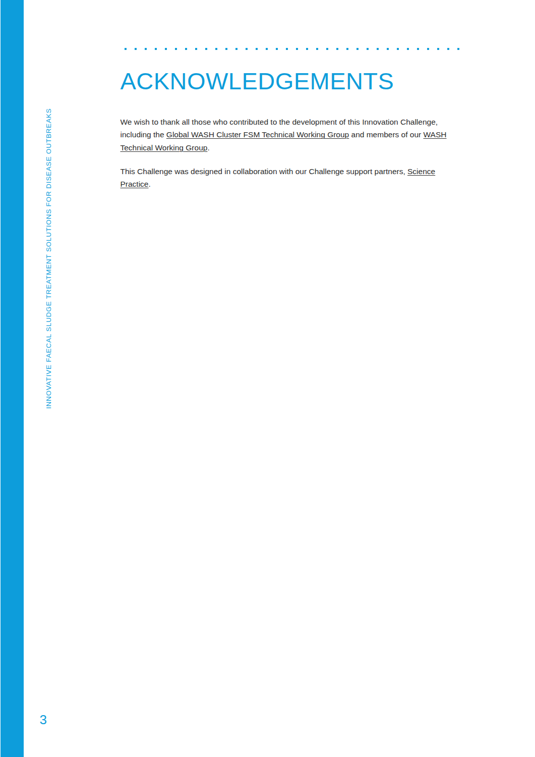INNOVATIVE FAECAL SLUDGE TREATMENT SOLUTIONS FOR DISEASE OUTBREAKS
3
ACKNOWLEDGEMENTS
We wish to thank all those who contributed to the development of this Innovation Challenge, including the Global WASH Cluster FSM Technical Working Group and members of our WASH Technical Working Group.
This Challenge was designed in collaboration with our Challenge support partners, Science Practice.